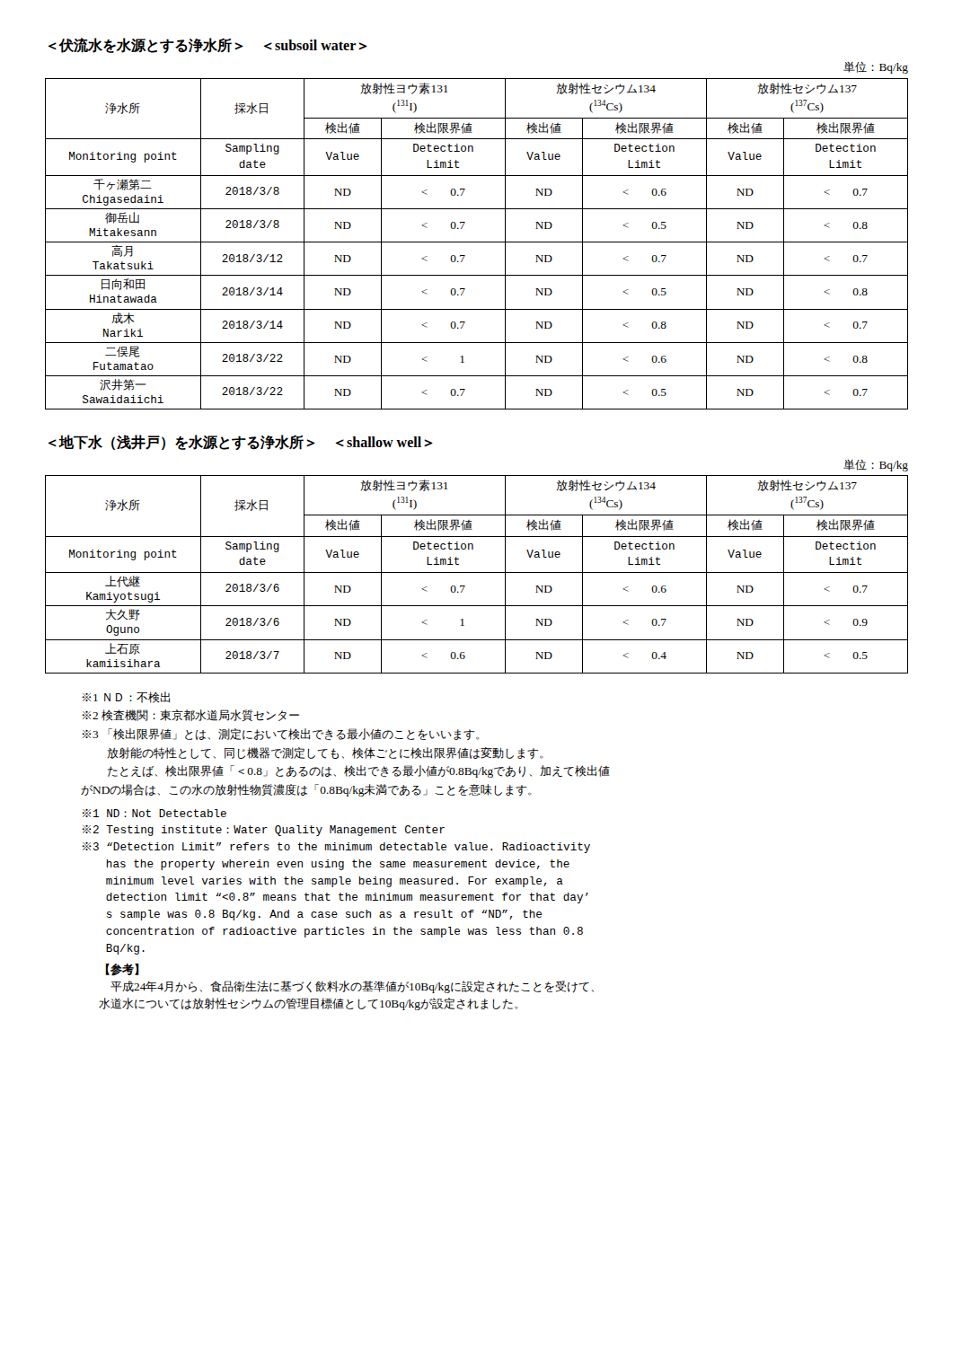＜伏流水を水源とする浄水所＞　＜subsoil water＞
単位：Bq/kg
| 浄水所 | 採水日 | 放射性ヨウ素131 ( 131 I) | 放射性セシウム134 ( 134 Cs) | 放射性セシウム137 ( 137 Cs) |
| 検出値 | 検出限界値 | 検出値 | 検出限界値 | 検出値 | 検出限界値 |
| Monitoring point | Sampling date | Value | Detection Limit | Value | Detection Limit | Value | Detection Limit |
| 千ヶ瀬第二 Chigasedaini | 2018/3/8 | ND | < 0.7 | ND | < 0.6 | ND | < 0.7 |
| 御岳山 Mitakesann | 2018/3/8 | ND | < 0.7 | ND | < 0.5 | ND | < 0.8 |
| 高月 Takatsuki | 2018/3/12 | ND | < 0.7 | ND | < 0.7 | ND | < 0.7 |
| 日向和田 Hinatawada | 2018/3/14 | ND | < 0.7 | ND | < 0.5 | ND | < 0.8 |
| 成木 Nariki | 2018/3/14 | ND | < 0.7 | ND | < 0.8 | ND | < 0.7 |
| 二俣尾 Futamatao | 2018/3/22 | ND | < 1 | ND | < 0.6 | ND | < 0.8 |
| 沢井第一 Sawaidaiichi | 2018/3/22 | ND | < 0.7 | ND | < 0.5 | ND | < 0.7 |
＜地下水（浅井戸）を水源とする浄水所＞　＜shallow well＞
単位：Bq/kg
| 浄水所 | 採水日 | 放射性ヨウ素131 ( 131 I) | 放射性セシウム134 ( 134 Cs) | 放射性セシウム137 ( 137 Cs) |
| 検出値 | 検出限界値 | 検出値 | 検出限界値 | 検出値 | 検出限界値 |
| Monitoring point | Sampling date | Value | Detection Limit | Value | Detection Limit | Value | Detection Limit |
| 上代継 Kamiyotsugi | 2018/3/6 | ND | < 0.7 | ND | < 0.6 | ND | < 0.7 |
| 大久野 Oguno | 2018/3/6 | ND | < 1 | ND | < 0.7 | ND | < 0.9 |
| 上石原 kamiisihara | 2018/3/7 | ND | < 0.6 | ND | < 0.4 | ND | < 0.5 |
※1 ＮＤ：不検出
※2 検査機関：東京都水道局水質センター
※3 「検出限界値」とは、測定において検出できる最小値のことをいいます。
放射能の特性として、同じ機器で測定しても、検体ごとに検出限界値は変動します。
たとえば、検出限界値「＜0.8」とあるのは、検出できる最小値が0.8Bq/kgであり、加えて検出値
がNDの場合は、この水の放射性物質濃度は「0.8Bq/kg未満である」ことを意味します。
※1 ND：Not Detectable
※2 Testing institute：Water Quality Management Center
※3 “Detection Limit” refers to the minimum detectable value. Radioactivity
has the property wherein even using the same measurement device, the
minimum level varies with the sample being measured. For example, a
detection limit “<0.8” means that the minimum measurement for that day’
s sample was 0.8 Bq/kg. And a case such as a result of “ND”, the
concentration of radioactive particles in the sample was less than 0.8
Bq/kg.
【参考】
　平成24年4月から、食品衛生法に基づく飲料水の基準値が10Bq/kgに設定されたことを受けて、
水道水については放射性セシウムの管理目標値として10Bq/kgが設定されました。